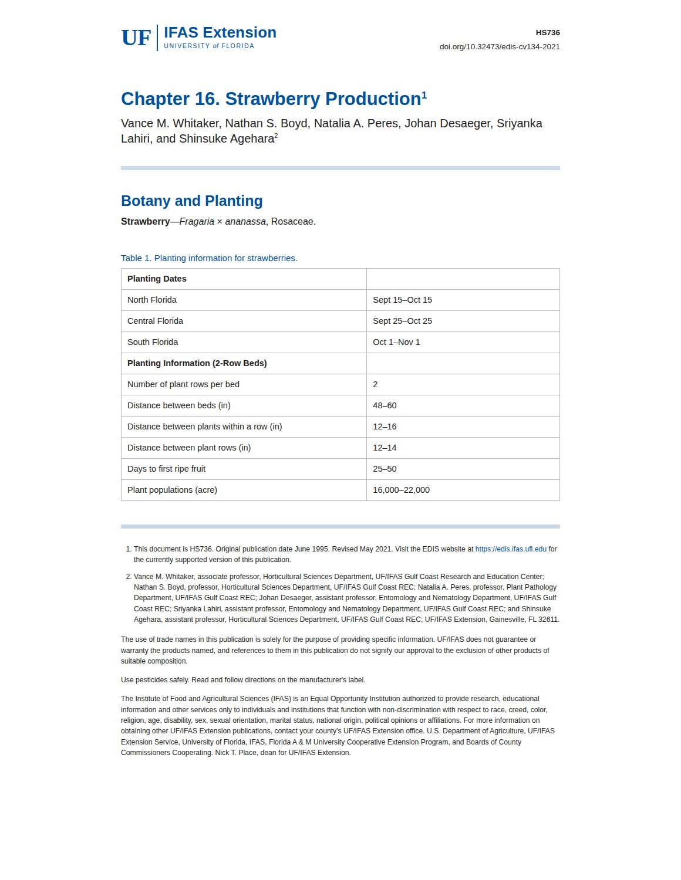UF
IFAS Extension
UNIVERSITY of FLORIDA
HS736
doi.org/10.32473/edis-cv134-2021
Chapter 16. Strawberry Production1
Vance M. Whitaker, Nathan S. Boyd, Natalia A. Peres, Johan Desaeger, Sriyanka Lahiri, and Shinsuke Agehara2
Botany and Planting
Strawberry—Fragaria × ananassa, Rosaceae.
Table 1. Planting information for strawberries.
| Planting Dates | |
| North Florida | Sept 15–Oct 15 |
| Central Florida | Sept 25–Oct 25 |
| South Florida | Oct 1–Nov 1 |
| Planting Information (2-Row Beds) | |
| Number of plant rows per bed | 2 |
| Distance between beds (in) | 48–60 |
| Distance between plants within a row (in) | 12–16 |
| Distance between plant rows (in) | 12–14 |
| Days to first ripe fruit | 25–50 |
| Plant populations (acre) | 16,000–22,000 |
This document is HS736. Original publication date June 1995. Revised May 2021. Visit the EDIS website at https://edis.ifas.ufl.edu for the currently supported version of this publication.
Vance M. Whitaker, associate professor, Horticultural Sciences Department, UF/IFAS Gulf Coast Research and Education Center; Nathan S. Boyd, professor, Horticultural Sciences Department, UF/IFAS Gulf Coast REC; Natalia A. Peres, professor, Plant Pathology Department, UF/IFAS Gulf Coast REC; Johan Desaeger, assistant professor, Entomology and Nematology Department, UF/IFAS Gulf Coast REC; Sriyanka Lahiri, assistant professor, Entomology and Nematology Department, UF/IFAS Gulf Coast REC; and Shinsuke Agehara, assistant professor, Horticultural Sciences Department, UF/IFAS Gulf Coast REC; UF/IFAS Extension, Gainesville, FL 32611.
The use of trade names in this publication is solely for the purpose of providing specific information. UF/IFAS does not guarantee or warranty the products named, and references to them in this publication do not signify our approval to the exclusion of other products of suitable composition.
Use pesticides safely. Read and follow directions on the manufacturer's label.
The Institute of Food and Agricultural Sciences (IFAS) is an Equal Opportunity Institution authorized to provide research, educational information and other services only to individuals and institutions that function with non-discrimination with respect to race, creed, color, religion, age, disability, sex, sexual orientation, marital status, national origin, political opinions or affiliations. For more information on obtaining other UF/IFAS Extension publications, contact your county's UF/IFAS Extension office. U.S. Department of Agriculture, UF/IFAS Extension Service, University of Florida, IFAS, Florida A & M University Cooperative Extension Program, and Boards of County Commissioners Cooperating. Nick T. Place, dean for UF/IFAS Extension.